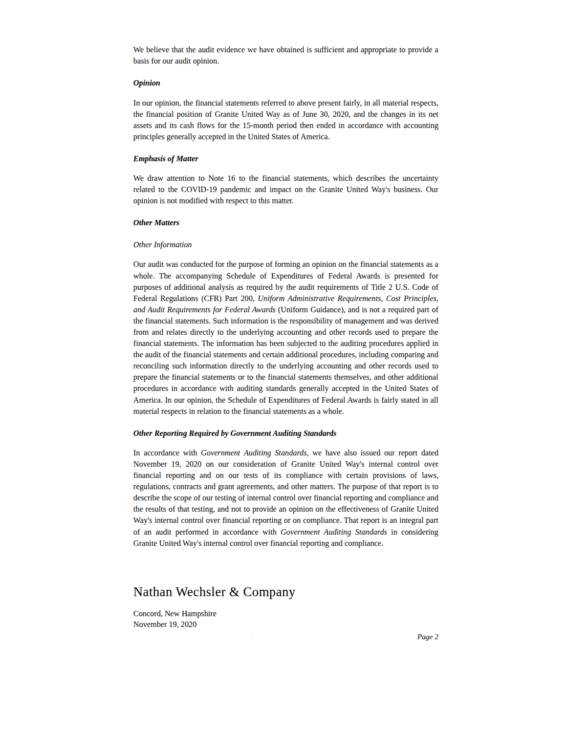We believe that the audit evidence we have obtained is sufficient and appropriate to provide a basis for our audit opinion.
Opinion
In our opinion, the financial statements referred to above present fairly, in all material respects, the financial position of Granite United Way as of June 30, 2020, and the changes in its net assets and its cash flows for the 15-month period then ended in accordance with accounting principles generally accepted in the United States of America.
Emphasis of Matter
We draw attention to Note 16 to the financial statements, which describes the uncertainty related to the COVID-19 pandemic and impact on the Granite United Way's business. Our opinion is not modified with respect to this matter.
Other Matters
Other Information
Our audit was conducted for the purpose of forming an opinion on the financial statements as a whole. The accompanying Schedule of Expenditures of Federal Awards is presented for purposes of additional analysis as required by the audit requirements of Title 2 U.S. Code of Federal Regulations (CFR) Part 200, Uniform Administrative Requirements, Cost Principles, and Audit Requirements for Federal Awards (Uniform Guidance), and is not a required part of the financial statements. Such information is the responsibility of management and was derived from and relates directly to the underlying accounting and other records used to prepare the financial statements. The information has been subjected to the auditing procedures applied in the audit of the financial statements and certain additional procedures, including comparing and reconciling such information directly to the underlying accounting and other records used to prepare the financial statements or to the financial statements themselves, and other additional procedures in accordance with auditing standards generally accepted in the United States of America. In our opinion, the Schedule of Expenditures of Federal Awards is fairly stated in all material respects in relation to the financial statements as a whole.
Other Reporting Required by Government Auditing Standards
In accordance with Government Auditing Standards, we have also issued our report dated November 19, 2020 on our consideration of Granite United Way's internal control over financial reporting and on our tests of its compliance with certain provisions of laws, regulations, contracts and grant agreements, and other matters. The purpose of that report is to describe the scope of our testing of internal control over financial reporting and compliance and the results of that testing, and not to provide an opinion on the effectiveness of Granite United Way's internal control over financial reporting or on compliance. That report is an integral part of an audit performed in accordance with Government Auditing Standards in considering Granite United Way's internal control over financial reporting and compliance.
Nathan Wechsler & Company
Concord, New Hampshire
November 19, 2020
.
Page 2